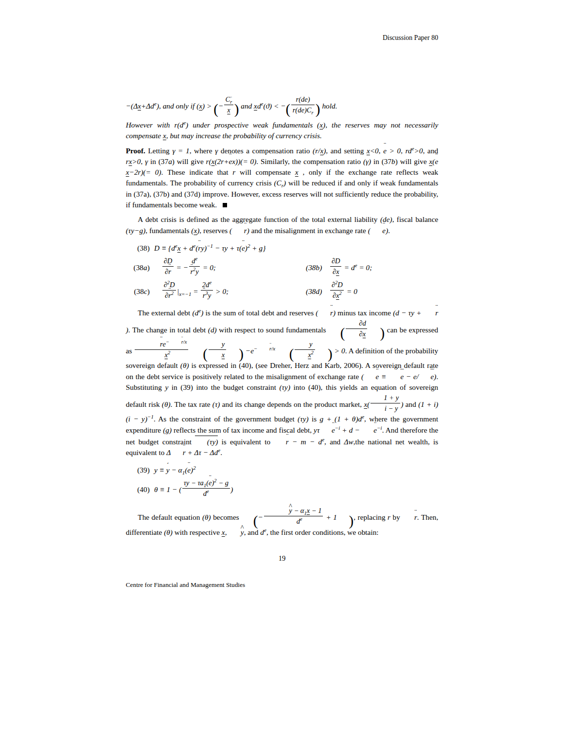Discussion Paper 80
−(Δx+Δde), and only if (x) > (−Cr x) and xde(ϑ) < −(r(de) r(de)Cr) hold.
However with r(de) under prospective weak fundamentals (x), the reserves may not necessarily compensate x, but may increase the probability of currency crisis.
Proof. Letting γ = 1, where γ denotes a compensation ratio (r/x), and setting x<0, e > 0, rde>0, and rx>0, γ in (37a) will give r(x(2r+ex))(= 0). Similarly, the compensation ratio (γ) in (37b) will give x(ex−2r)(= 0). These indicate that r will compensate x , only if the exchange rate reflects weak fundamentals. The probability of currency crisis (Cr) will be reduced if and only if weak fundamentals in (37a), (37b) and (37d) improve. However, excess reserves will not sufficiently reduce the probability, if fundamentals become weak.
A debt crisis is defined as the aggregate function of the total external liability (de), fiscal balance (τy−g), fundamentals (x), reserves (r) and the misalignment in exchange rate (e).
(38)
D ≡ {dex + de(ry)−1 − τy + τ(e)2 + g}
(38a)
∂D∂r = −de r2y = 0;
(38b) ∂D∂x = de = 0;
(38c)
∂2D∂r2|x=−1 = 2de r3y > 0;
(38d) ∂2D∂x2 = 0
The external debt (de) is the sum of total debt and reserves (r) minus tax income (d − τy + r). The change in total debt (d) with respect to sound fundamentals (∂d∂x) can be expressed as re−r/x x2 (yx) −e−r/x (yx2) > 0. A definition of the probability sovereign default (θ) is expressed in (40), (see Dreher, Herz and Karb, 2006). A sovereign default rate on the debt service is positively related to the misalignment of exchange rate (e ≡ e − e/e). Substituting y in (39) into the budget constraint (τy) into (40), this yields an equation of sovereign default risk (θ). The tax rate (τ) and its change depends on the product market, x(1 + y i − y) and (1 + i)(i − y)−1. As the constraint of the government budget (τy) is g + (1 + θ)de, where the government expenditure (g) reflects the sum of tax income and fiscal debt, yτe−i + d − e−i. And therefore the net budget constraint (τy) is equivalent to r − m − de, and Δw,the national net wealth, is equivalent to Δr + Δτ − Δde.
(39)
y ≡ y − α1(e)2
(40)
θ ≡ 1 − (τy − τa1(e)2 − g de)
The default equation (θ) becomes (−y − α1x − 1 de + 1), replacing r by r. Then, differentiate (θ) with respective x, y, and de, the first order conditions, we obtain:
19
Centre for Financial and Management Studies